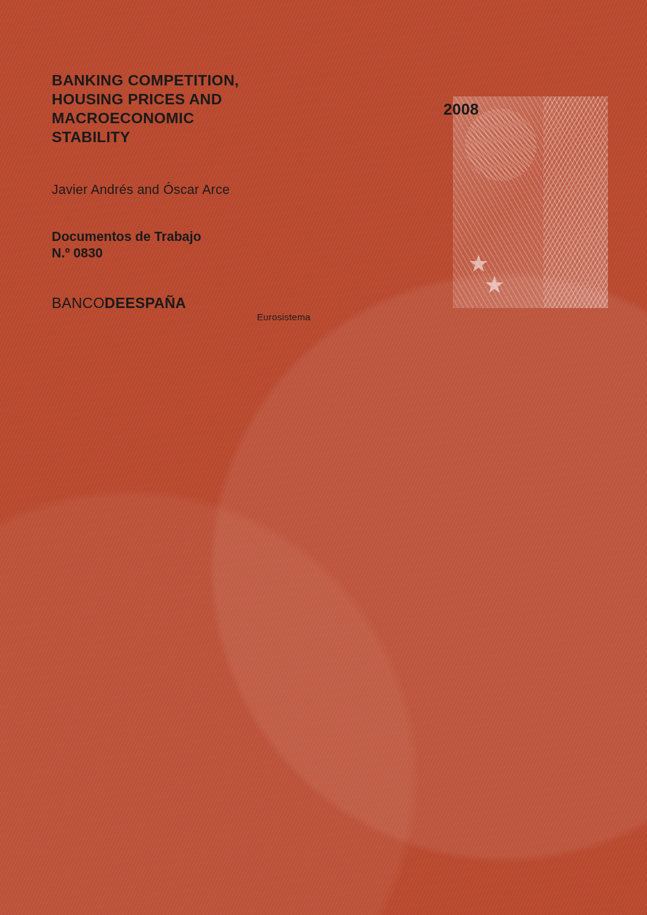★ ★
2008
Banking competition,
housing prices and
macroeconomic stability
Javier Andrés and Óscar Arce
Documentos de Trabajo
N.º 0830
BANCO DE ESPAÑA Eurosistema